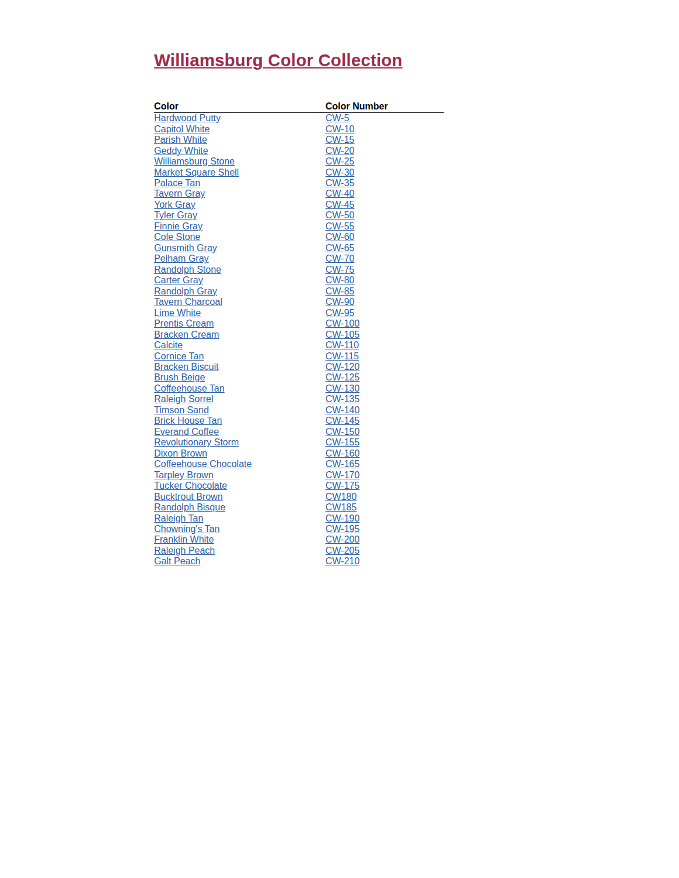Williamsburg Color Collection
| Color | Color Number |
| --- | --- |
| Hardwood Putty | CW-5 |
| Capitol White | CW-10 |
| Parish White | CW-15 |
| Geddy White | CW-20 |
| Williamsburg Stone | CW-25 |
| Market Square Shell | CW-30 |
| Palace Tan | CW-35 |
| Tavern Gray | CW-40 |
| York Gray | CW-45 |
| Tyler Gray | CW-50 |
| Finnie Gray | CW-55 |
| Cole Stone | CW-60 |
| Gunsmith Gray | CW-65 |
| Pelham Gray | CW-70 |
| Randolph Stone | CW-75 |
| Carter Gray | CW-80 |
| Randolph Gray | CW-85 |
| Tavern Charcoal | CW-90 |
| Lime White | CW-95 |
| Prentis Cream | CW-100 |
| Bracken Cream | CW-105 |
| Calcite | CW-110 |
| Cornice Tan | CW-115 |
| Bracken Biscuit | CW-120 |
| Brush Beige | CW-125 |
| Coffeehouse Tan | CW-130 |
| Raleigh Sorrel | CW-135 |
| Timson Sand | CW-140 |
| Brick House Tan | CW-145 |
| Everand Coffee | CW-150 |
| Revolutionary Storm | CW-155 |
| Dixon Brown | CW-160 |
| Coffeehouse Chocolate | CW-165 |
| Tarpley Brown | CW-170 |
| Tucker Chocolate | CW-175 |
| Bucktrout Brown | CW180 |
| Randolph Bisque | CW185 |
| Raleigh Tan | CW-190 |
| Chowning's Tan | CW-195 |
| Franklin White | CW-200 |
| Raleigh Peach | CW-205 |
| Galt Peach | CW-210 |